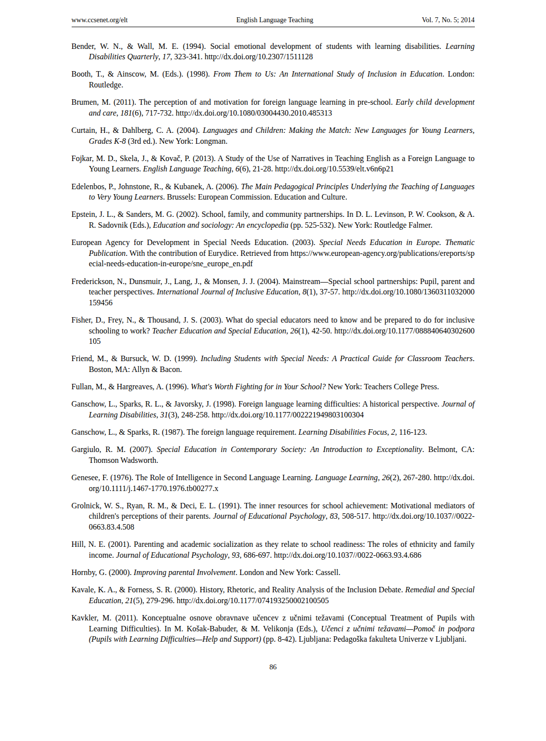www.ccsenet.org/elt English Language Teaching Vol. 7, No. 5; 2014
Bender, W. N., & Wall, M. E. (1994). Social emotional development of students with learning disabilities. Learning Disabilities Quarterly, 17, 323-341. http://dx.doi.org/10.2307/1511128
Booth, T., & Ainscow, M. (Eds.). (1998). From Them to Us: An International Study of Inclusion in Education. London: Routledge.
Brumen, M. (2011). The perception of and motivation for foreign language learning in pre-school. Early child development and care, 181(6), 717-732. http://dx.doi.org/10.1080/03004430.2010.485313
Curtain, H., & Dahlberg, C. A. (2004). Languages and Children: Making the Match: New Languages for Young Learners, Grades K-8 (3rd ed.). New York: Longman.
Fojkar, M. D., Skela, J., & Kovač, P. (2013). A Study of the Use of Narratives in Teaching English as a Foreign Language to Young Learners. English Language Teaching, 6(6), 21-28. http://dx.doi.org/10.5539/elt.v6n6p21
Edelenbos, P., Johnstone, R., & Kubanek, A. (2006). The Main Pedagogical Principles Underlying the Teaching of Languages to Very Young Learners. Brussels: European Commission. Education and Culture.
Epstein, J. L., & Sanders, M. G. (2002). School, family, and community partnerships. In D. L. Levinson, P. W. Cookson, & A. R. Sadovnik (Eds.), Education and sociology: An encyclopedia (pp. 525-532). New York: Routledge Falmer.
European Agency for Development in Special Needs Education. (2003). Special Needs Education in Europe. Thematic Publication. With the contribution of Eurydice. Retrieved from https://www.european-agency.org/publications/ereports/special-needs-education-in-europe/sne_europe_en.pdf
Frederickson, N., Dunsmuir, J., Lang, J., & Monsen, J. J. (2004). Mainstream—Special school partnerships: Pupil, parent and teacher perspectives. International Journal of Inclusive Education, 8(1), 37-57. http://dx.doi.org/10.1080/1360311032000159456
Fisher, D., Frey, N., & Thousand, J. S. (2003). What do special educators need to know and be prepared to do for inclusive schooling to work? Teacher Education and Special Education, 26(1), 42-50. http://dx.doi.org/10.1177/088840640302600105
Friend, M., & Bursuck, W. D. (1999). Including Students with Special Needs: A Practical Guide for Classroom Teachers. Boston, MA: Allyn & Bacon.
Fullan, M., & Hargreaves, A. (1996). What's Worth Fighting for in Your School? New York: Teachers College Press.
Ganschow, L., Sparks, R. L., & Javorsky, J. (1998). Foreign language learning difficulties: A historical perspective. Journal of Learning Disabilities, 31(3), 248-258. http://dx.doi.org/10.1177/002221949803100304
Ganschow, L., & Sparks, R. (1987). The foreign language requirement. Learning Disabilities Focus, 2, 116-123.
Gargiulo, R. M. (2007). Special Education in Contemporary Society: An Introduction to Exceptionality. Belmont, CA: Thomson Wadsworth.
Genesee, F. (1976). The Role of Intelligence in Second Language Learning. Language Learning, 26(2), 267-280. http://dx.doi.org/10.1111/j.1467-1770.1976.tb00277.x
Grolnick, W. S., Ryan, R. M., & Deci, E. L. (1991). The inner resources for school achievement: Motivational mediators of children's perceptions of their parents. Journal of Educational Psychology, 83, 508-517. http://dx.doi.org/10.1037//0022-0663.83.4.508
Hill, N. E. (2001). Parenting and academic socialization as they relate to school readiness: The roles of ethnicity and family income. Journal of Educational Psychology, 93, 686-697. http://dx.doi.org/10.1037//0022-0663.93.4.686
Hornby, G. (2000). Improving parental Involvement. London and New York: Cassell.
Kavale, K. A., & Forness, S. R. (2000). History, Rhetoric, and Reality Analysis of the Inclusion Debate. Remedial and Special Education, 21(5), 279-296. http://dx.doi.org/10.1177/074193250002100505
Kavkler, M. (2011). Konceptualne osnove obravnave učencev z učnimi težavami (Conceptual Treatment of Pupils with Learning Difficulties). In M. Košak-Babuder, & M. Velikonja (Eds.), Učenci z učnimi težavami—Pomoč in podpora (Pupils with Learning Difficulties—Help and Support) (pp. 8-42). Ljubljana: Pedagoška fakulteta Univerze v Ljubljani.
86